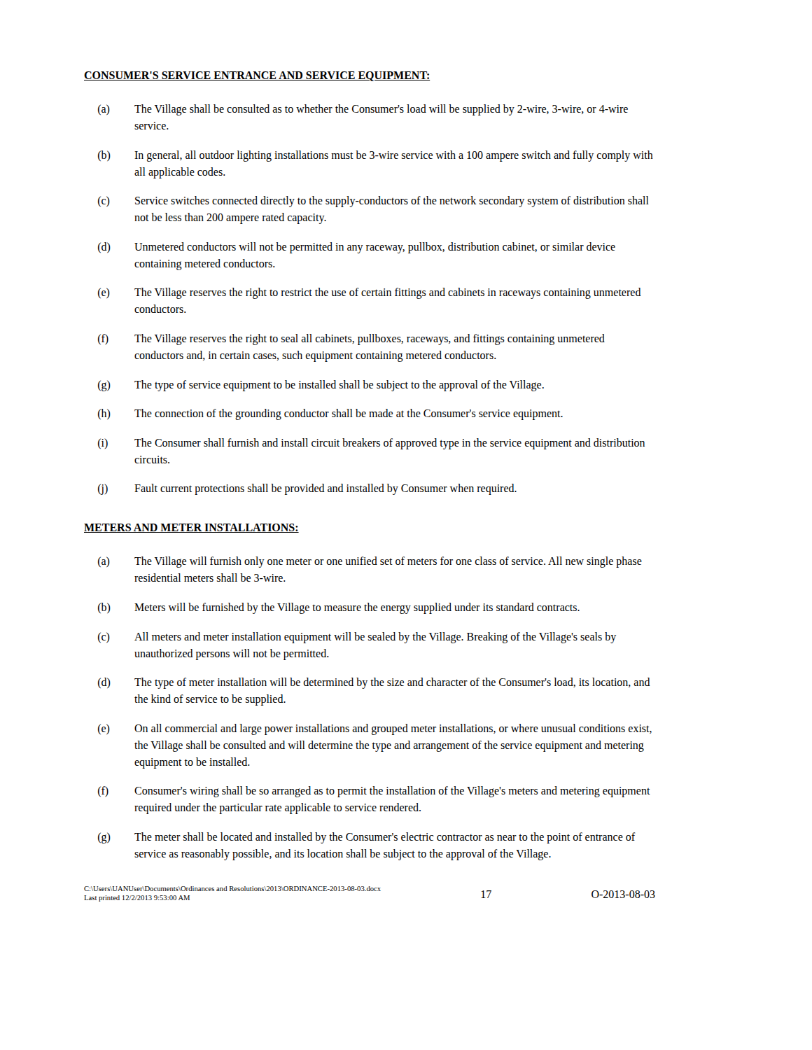Consumer's Service Entrance and Service Equipment:
(a) The Village shall be consulted as to whether the Consumer's load will be supplied by 2-wire, 3-wire, or 4-wire service.
(b) In general, all outdoor lighting installations must be 3-wire service with a 100 ampere switch and fully comply with all applicable codes.
(c) Service switches connected directly to the supply-conductors of the network secondary system of distribution shall not be less than 200 ampere rated capacity.
(d) Unmetered conductors will not be permitted in any raceway, pullbox, distribution cabinet, or similar device containing metered conductors.
(e) The Village reserves the right to restrict the use of certain fittings and cabinets in raceways containing unmetered conductors.
(f) The Village reserves the right to seal all cabinets, pullboxes, raceways, and fittings containing unmetered conductors and, in certain cases, such equipment containing metered conductors.
(g) The type of service equipment to be installed shall be subject to the approval of the Village.
(h) The connection of the grounding conductor shall be made at the Consumer's service equipment.
(i) The Consumer shall furnish and install circuit breakers of approved type in the service equipment and distribution circuits.
(j) Fault current protections shall be provided and installed by Consumer when required.
Meters and Meter Installations:
(a) The Village will furnish only one meter or one unified set of meters for one class of service. All new single phase residential meters shall be 3-wire.
(b) Meters will be furnished by the Village to measure the energy supplied under its standard contracts.
(c) All meters and meter installation equipment will be sealed by the Village. Breaking of the Village's seals by unauthorized persons will not be permitted.
(d) The type of meter installation will be determined by the size and character of the Consumer's load, its location, and the kind of service to be supplied.
(e) On all commercial and large power installations and grouped meter installations, or where unusual conditions exist, the Village shall be consulted and will determine the type and arrangement of the service equipment and metering equipment to be installed.
(f) Consumer's wiring shall be so arranged as to permit the installation of the Village's meters and metering equipment required under the particular rate applicable to service rendered.
(g) The meter shall be located and installed by the Consumer's electric contractor as near to the point of entrance of service as reasonably possible, and its location shall be subject to the approval of the Village.
C:\Users\UANUser\Documents\Ordinances and Resolutions\2013\ORDINANCE-2013-08-03.docx
Last printed 12/2/2013 9:53:00 AM
17
O-2013-08-03